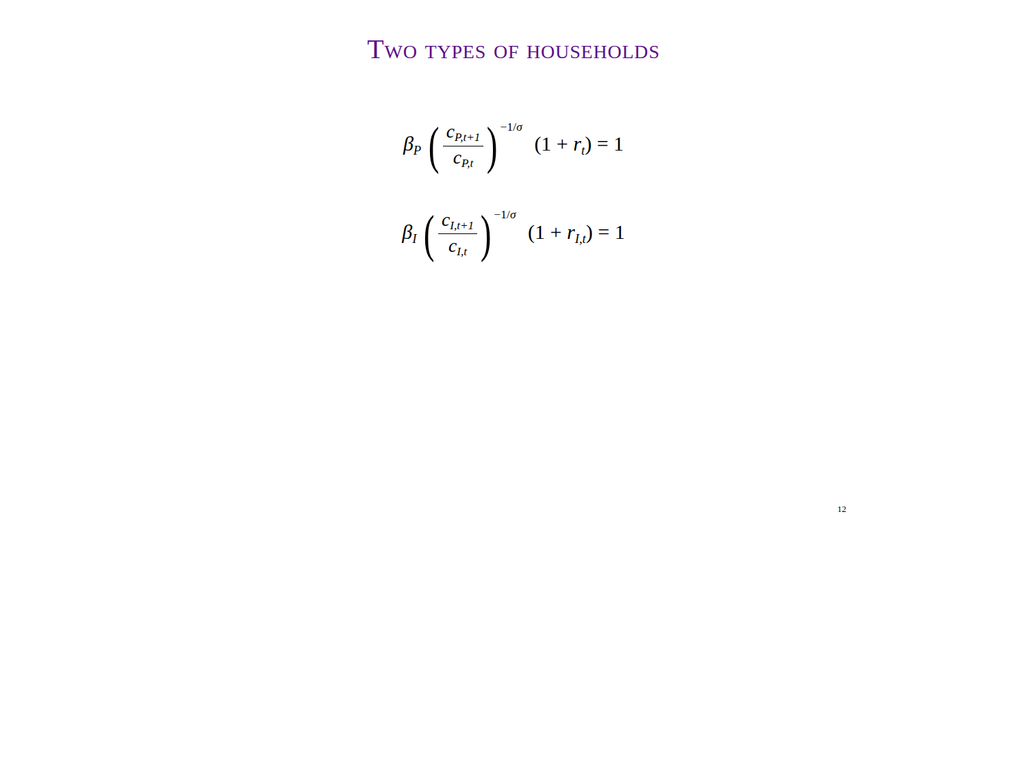Two types of households
βP (cP,t+1 cP,t)−1/σ (1 + rt) = 1
βI (cI,t+1 cI,t)−1/σ (1 + rI,t) = 1
12